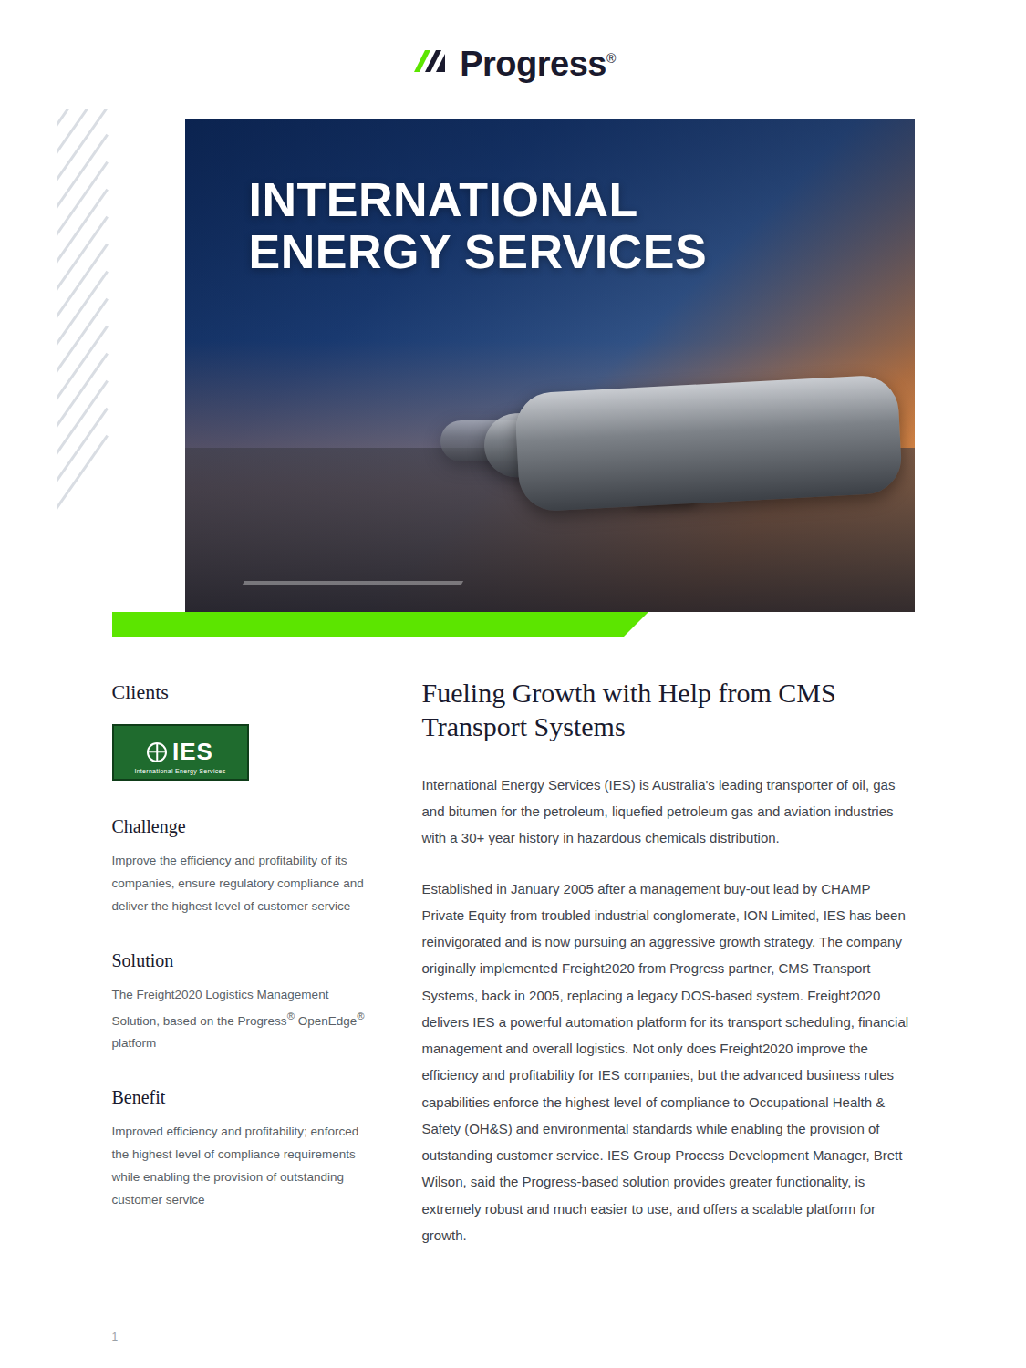Progress®
INTERNATIONAL
ENERGY SERVICES
Clients
IES
International Energy Services
Challenge
Improve the efficiency and profitability of its companies, ensure regulatory compliance and deliver the highest level of customer service
Solution
The Freight2020 Logistics Management Solution, based on the Progress® OpenEdge® platform
Benefit
Improved efficiency and profitability; enforced the highest level of compliance requirements while enabling the provision of outstanding customer service
Fueling Growth with Help from CMS
Transport Systems
International Energy Services (IES) is Australia's leading transporter of oil, gas and bitumen for the petroleum, liquefied petroleum gas and aviation industries with a 30+ year history in hazardous chemicals distribution.
Established in January 2005 after a management buy-out lead by CHAMP Private Equity from troubled industrial conglomerate, ION Limited, IES has been reinvigorated and is now pursuing an aggressive growth strategy. The company originally implemented Freight2020 from Progress partner, CMS Transport Systems, back in 2005, replacing a legacy DOS-based system. Freight2020 delivers IES a powerful automation platform for its transport scheduling, financial management and overall logistics. Not only does Freight2020 improve the efficiency and profitability for IES companies, but the advanced business rules capabilities enforce the highest level of compliance to Occupational Health & Safety (OH&S) and environmental standards while enabling the provision of outstanding customer service. IES Group Process Development Manager, Brett Wilson, said the Progress-based solution provides greater functionality, is extremely robust and much easier to use, and offers a scalable platform for growth.
1